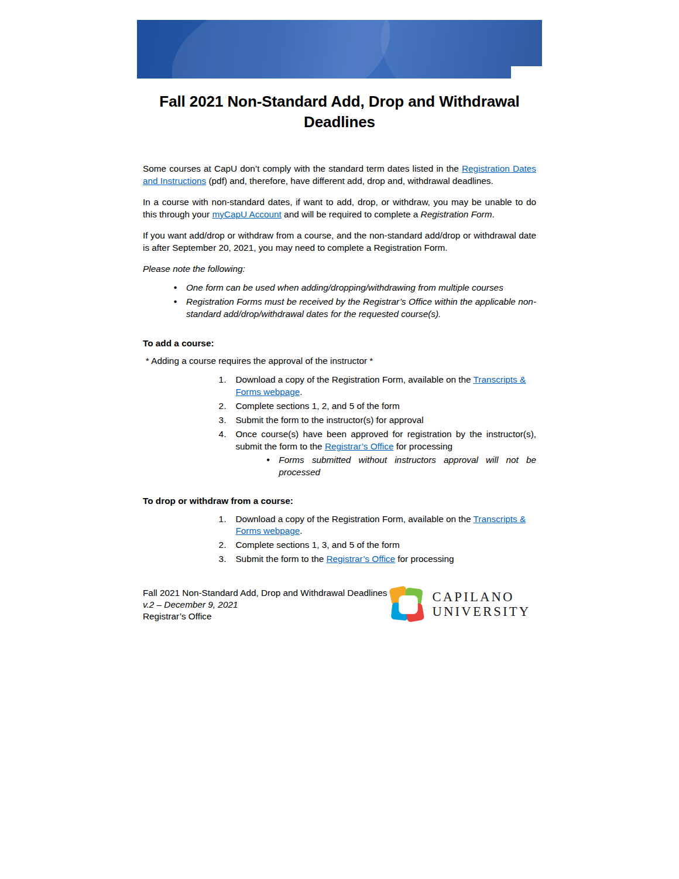Fall 2021 Non-Standard Add, Drop and Withdrawal Deadlines
Some courses at CapU don’t comply with the standard term dates listed in the Registration Dates and Instructions (pdf) and, therefore, have different add, drop and, withdrawal deadlines.
In a course with non-standard dates, if want to add, drop, or withdraw, you may be unable to do this through your myCapU Account and will be required to complete a Registration Form.
If you want add/drop or withdraw from a course, and the non-standard add/drop or withdrawal date is after September 20, 2021, you may need to complete a Registration Form.
Please note the following:
One form can be used when adding/dropping/withdrawing from multiple courses
Registration Forms must be received by the Registrar’s Office within the applicable non-standard add/drop/withdrawal dates for the requested course(s).
To add a course:
* Adding a course requires the approval of the instructor *
Download a copy of the Registration Form, available on the Transcripts & Forms webpage.
Complete sections 1, 2, and 5 of the form
Submit the form to the instructor(s) for approval
Once course(s) have been approved for registration by the instructor(s), submit the form to the Registrar’s Office for processing
Forms submitted without instructors approval will not be processed
To drop or withdraw from a course:
Download a copy of the Registration Form, available on the Transcripts & Forms webpage.
Complete sections 1, 3, and 5 of the form
Submit the form to the Registrar’s Office for processing
Fall 2021 Non-Standard Add, Drop and Withdrawal Deadlines
v.2 – December 9, 2021
Registrar’s Office
CAPILANO UNIVERSITY